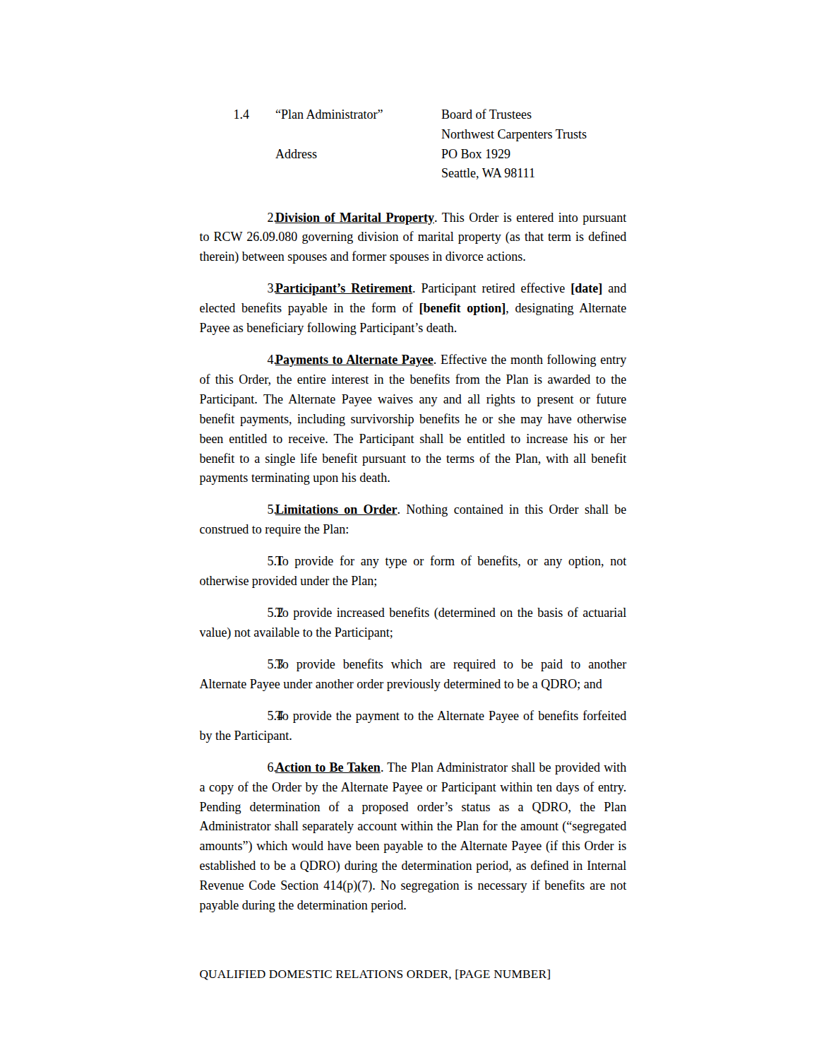| 1.4 | “Plan Administrator” | Board of Trustees |
| | | Northwest Carpenters Trusts |
| | Address | PO Box 1929 |
| | | Seattle, WA 98111 |
2. Division of Marital Property. This Order is entered into pursuant to RCW 26.09.080 governing division of marital property (as that term is defined therein) between spouses and former spouses in divorce actions.
3. Participant’s Retirement. Participant retired effective [date] and elected benefits payable in the form of [benefit option], designating Alternate Payee as beneficiary following Participant’s death.
4. Payments to Alternate Payee. Effective the month following entry of this Order, the entire interest in the benefits from the Plan is awarded to the Participant. The Alternate Payee waives any and all rights to present or future benefit payments, including survivorship benefits he or she may have otherwise been entitled to receive. The Participant shall be entitled to increase his or her benefit to a single life benefit pursuant to the terms of the Plan, with all benefit payments terminating upon his death.
5. Limitations on Order. Nothing contained in this Order shall be construed to require the Plan:
5.1 To provide for any type or form of benefits, or any option, not otherwise provided under the Plan;
5.2 To provide increased benefits (determined on the basis of actuarial value) not available to the Participant;
5.3 To provide benefits which are required to be paid to another Alternate Payee under another order previously determined to be a QDRO; and
5.4 To provide the payment to the Alternate Payee of benefits forfeited by the Participant.
6. Action to Be Taken. The Plan Administrator shall be provided with a copy of the Order by the Alternate Payee or Participant within ten days of entry. Pending determination of a proposed order’s status as a QDRO, the Plan Administrator shall separately account within the Plan for the amount (“segregated amounts”) which would have been payable to the Alternate Payee (if this Order is established to be a QDRO) during the determination period, as defined in Internal Revenue Code Section 414(p)(7). No segregation is necessary if benefits are not payable during the determination period.
QUALIFIED DOMESTIC RELATIONS ORDER, [PAGE NUMBER]